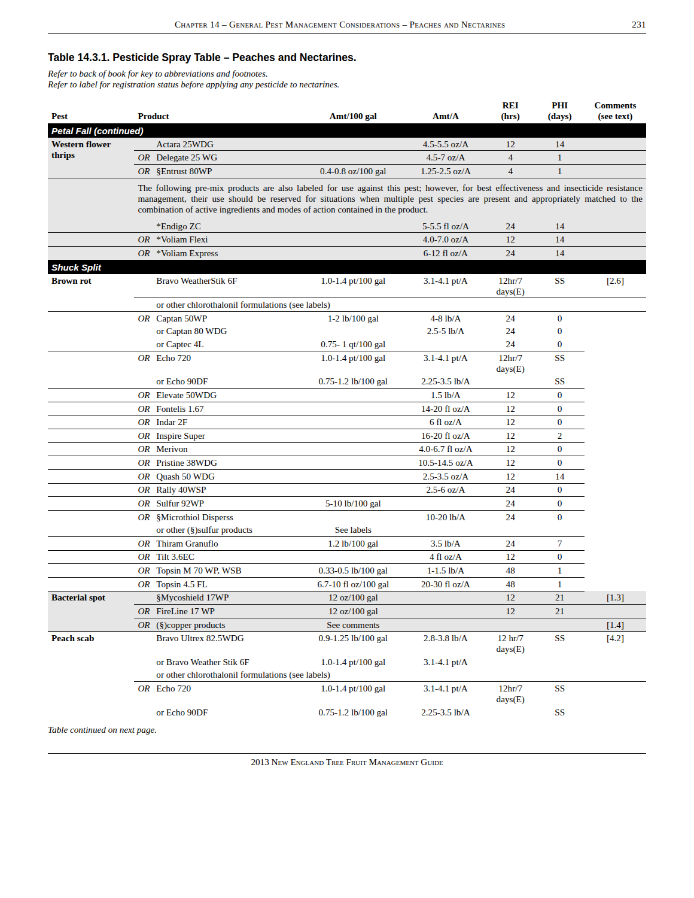Chapter 14 – General Pest Management Considerations – Peaches and Nectarines 231
Table 14.3.1. Pesticide Spray Table – Peaches and Nectarines.
Refer to back of book for key to abbreviations and footnotes.
Refer to label for registration status before applying any pesticide to nectarines.
| Pest | Product | Amt/100 gal | Amt/A | REI (hrs) | PHI (days) | Comments (see text) |
| --- | --- | --- | --- | --- | --- | --- |
| Petal Fall (continued) |
| Western flower thrips | | Actara 25WDG | | 4.5-5.5 oz/A | 12 | 14 | |
| OR | Delegate 25 WG | | 4.5-7 oz/A | 4 | 1 | |
| OR | §Entrust 80WP | 0.4-0.8 oz/100 gal | 1.25-2.5 oz/A | 4 | 1 | |
| | The following pre-mix products are also labeled for use against this pest; however, for best effectiveness and insecticide resistance management, their use should be reserved for situations when multiple pest species are present and appropriately matched to the combination of active ingredients and modes of action contained in the product. |
| | | *Endigo ZC | | 5-5.5 fl oz/A | 24 | 14 | |
| | OR | *Voliam Flexi | | 4.0-7.0 oz/A | 12 | 14 | |
| | OR | *Voliam Express | | 6-12 fl oz/A | 24 | 14 | |
| Shuck Split | | | | | | | |
| Brown rot | | Bravo WeatherStik 6F | 1.0-1.4 pt/100 gal | 3.1-4.1 pt/A | 12hr/7 days(E) | SS | [2.6] |
| | or other chlorothalonil formulations (see labels) | | | | |
| | OR | Captan 50WP | 1-2 lb/100 gal | 4-8 lb/A | 24 | 0 | |
| | | or Captan 80 WDG | | 2.5-5 lb/A | 24 | 0 |
| | | or Captec 4L | 0.75- 1 qt/100 gal | | 24 | 0 |
| | OR | Echo 720 | 1.0-1.4 pt/100 gal | 3.1-4.1 pt/A | 12hr/7 days(E) | SS |
| | | or Echo 90DF | 0.75-1.2 lb/100 gal | 2.25-3.5 lb/A | | SS |
| | OR | Elevate 50WDG | | 1.5 lb/A | 12 | 0 |
| | OR | Fontelis 1.67 | | 14-20 fl oz/A | 12 | 0 |
| | OR | Indar 2F | | 6 fl oz/A | 12 | 0 |
| | OR | Inspire Super | | 16-20 fl oz/A | 12 | 2 |
| | OR | Merivon | | 4.0-6.7 fl oz/A | 12 | 0 |
| | OR | Pristine 38WDG | | 10.5-14.5 oz/A | 12 | 0 |
| | OR | Quash 50 WDG | | 2.5-3.5 oz/A | 12 | 14 |
| | OR | Rally 40WSP | | 2.5-6 oz/A | 24 | 0 |
| | OR | Sulfur 92WP | 5-10 lb/100 gal | | 24 | 0 |
| | OR | §Microthiol Disperss | | 10-20 lb/A | 24 | 0 |
| | | or other (§)sulfur products | See labels | | | |
| | OR | Thiram Granuflo | 1.2 lb/100 gal | 3.5 lb/A | 24 | 7 |
| | OR | Tilt 3.6EC | | 4 fl oz/A | 12 | 0 |
| | OR | Topsin M 70 WP, WSB | 0.33-0.5 lb/100 gal | 1-1.5 lb/A | 48 | 1 |
| | OR | Topsin 4.5 FL | 6.7-10 fl oz/100 gal | 20-30 fl oz/A | 48 | 1 |
| Bacterial spot | | §Mycoshield 17WP | 12 oz/100 gal | | 12 | 21 | [1.3] |
| OR | FireLine 17 WP | 12 oz/100 gal | | 12 | 21 | |
| OR | (§)copper products | See comments | | | | [1.4] |
| Peach scab | | Bravo Ultrex 82.5WDG | 0.9-1.25 lb/100 gal | 2.8-3.8 lb/A | 12 hr/7 days(E) | SS | [4.2] |
| | or Bravo Weather Stik 6F | 1.0-1.4 pt/100 gal | 3.1-4.1 pt/A | | | |
| | or other chlorothalonil formulations (see labels) | | | | |
| OR | Echo 720 | 1.0-1.4 pt/100 gal | 3.1-4.1 pt/A | 12hr/7 days(E) | SS | |
| | or Echo 90DF | 0.75-1.2 lb/100 gal | 2.25-3.5 lb/A | | SS | |
Table continued on next page.
2013 New England Tree Fruit Management Guide